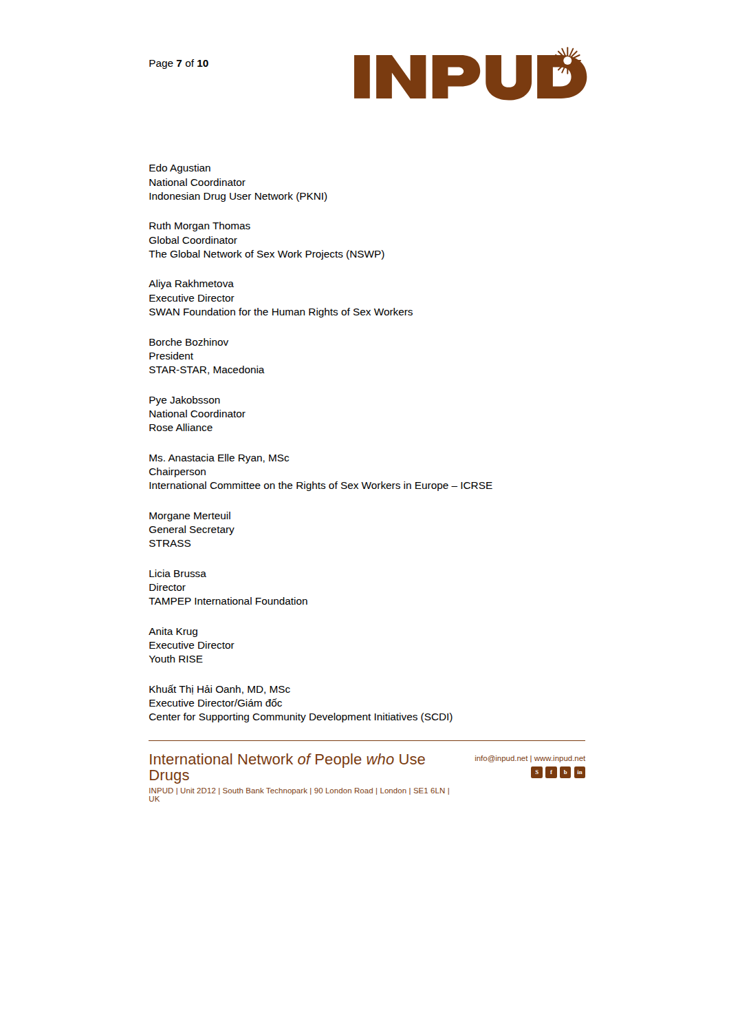Page 7 of 10
Edo Agustian
National Coordinator
Indonesian Drug User Network (PKNI)
Ruth Morgan Thomas
Global Coordinator
The Global Network of Sex Work Projects (NSWP)
Aliya Rakhmetova
Executive Director
SWAN Foundation for the Human Rights of Sex Workers
Borche Bozhinov
President
STAR-STAR, Macedonia
Pye Jakobsson
National Coordinator
Rose Alliance
Ms. Anastacia Elle Ryan, MSc
Chairperson
International Committee on the Rights of Sex Workers in Europe – ICRSE
Morgane Merteuil
General Secretary
STRASS
Licia Brussa
Director
TAMPEP International Foundation
Anita Krug
Executive Director
Youth RISE
Khuất Thị Hải Oanh, MD, MSc
Executive Director/Giám đốc
Center for Supporting Community Development Initiatives (SCDI)
International Network of People who Use Drugs
INPUD | Unit 2D12 | South Bank Technopark | 90 London Road | London | SE1 6LN | UK
info@inpud.net | www.inpud.net
Sfbin